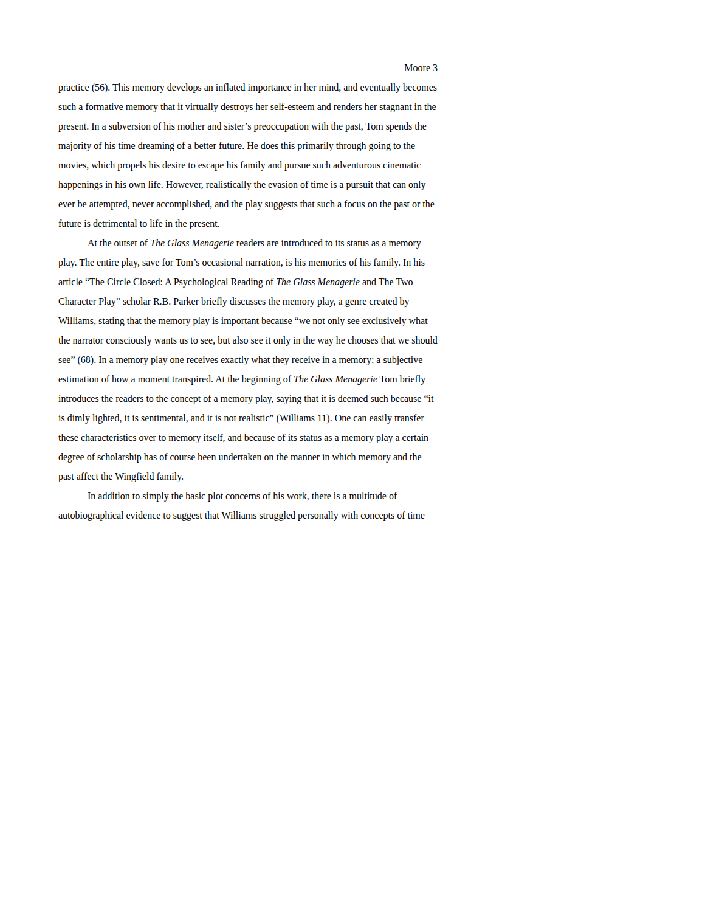Moore 3
practice (56). This memory develops an inflated importance in her mind, and eventually becomes such a formative memory that it virtually destroys her self-esteem and renders her stagnant in the present. In a subversion of his mother and sister’s preoccupation with the past, Tom spends the majority of his time dreaming of a better future. He does this primarily through going to the movies, which propels his desire to escape his family and pursue such adventurous cinematic happenings in his own life. However, realistically the evasion of time is a pursuit that can only ever be attempted, never accomplished, and the play suggests that such a focus on the past or the future is detrimental to life in the present.
At the outset of The Glass Menagerie readers are introduced to its status as a memory play. The entire play, save for Tom’s occasional narration, is his memories of his family. In his article “The Circle Closed: A Psychological Reading of The Glass Menagerie and The Two Character Play” scholar R.B. Parker briefly discusses the memory play, a genre created by Williams, stating that the memory play is important because “we not only see exclusively what the narrator consciously wants us to see, but also see it only in the way he chooses that we should see” (68). In a memory play one receives exactly what they receive in a memory: a subjective estimation of how a moment transpired. At the beginning of The Glass Menagerie Tom briefly introduces the readers to the concept of a memory play, saying that it is deemed such because “it is dimly lighted, it is sentimental, and it is not realistic” (Williams 11). One can easily transfer these characteristics over to memory itself, and because of its status as a memory play a certain degree of scholarship has of course been undertaken on the manner in which memory and the past affect the Wingfield family.
In addition to simply the basic plot concerns of his work, there is a multitude of autobiographical evidence to suggest that Williams struggled personally with concepts of time